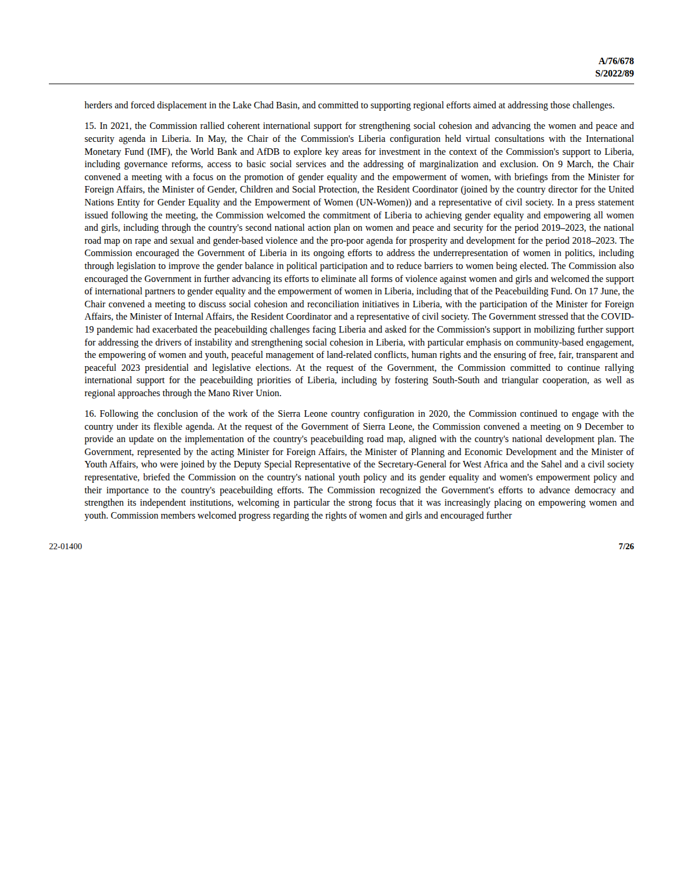A/76/678
S/2022/89
herders and forced displacement in the Lake Chad Basin, and committed to supporting regional efforts aimed at addressing those challenges.
15. In 2021, the Commission rallied coherent international support for strengthening social cohesion and advancing the women and peace and security agenda in Liberia. In May, the Chair of the Commission's Liberia configuration held virtual consultations with the International Monetary Fund (IMF), the World Bank and AfDB to explore key areas for investment in the context of the Commission's support to Liberia, including governance reforms, access to basic social services and the addressing of marginalization and exclusion. On 9 March, the Chair convened a meeting with a focus on the promotion of gender equality and the empowerment of women, with briefings from the Minister for Foreign Affairs, the Minister of Gender, Children and Social Protection, the Resident Coordinator (joined by the country director for the United Nations Entity for Gender Equality and the Empowerment of Women (UN-Women)) and a representative of civil society. In a press statement issued following the meeting, the Commission welcomed the commitment of Liberia to achieving gender equality and empowering all women and girls, including through the country's second national action plan on women and peace and security for the period 2019–2023, the national road map on rape and sexual and gender-based violence and the pro-poor agenda for prosperity and development for the period 2018–2023. The Commission encouraged the Government of Liberia in its ongoing efforts to address the underrepresentation of women in politics, including through legislation to improve the gender balance in political participation and to reduce barriers to women being elected. The Commission also encouraged the Government in further advancing its efforts to eliminate all forms of violence against women and girls and welcomed the support of international partners to gender equality and the empowerment of women in Liberia, including that of the Peacebuilding Fund. On 17 June, the Chair convened a meeting to discuss social cohesion and reconciliation initiatives in Liberia, with the participation of the Minister for Foreign Affairs, the Minister of Internal Affairs, the Resident Coordinator and a representative of civil society. The Government stressed that the COVID-19 pandemic had exacerbated the peacebuilding challenges facing Liberia and asked for the Commission's support in mobilizing further support for addressing the drivers of instability and strengthening social cohesion in Liberia, with particular emphasis on community-based engagement, the empowering of women and youth, peaceful management of land-related conflicts, human rights and the ensuring of free, fair, transparent and peaceful 2023 presidential and legislative elections. At the request of the Government, the Commission committed to continue rallying international support for the peacebuilding priorities of Liberia, including by fostering South-South and triangular cooperation, as well as regional approaches through the Mano River Union.
16. Following the conclusion of the work of the Sierra Leone country configuration in 2020, the Commission continued to engage with the country under its flexible agenda. At the request of the Government of Sierra Leone, the Commission convened a meeting on 9 December to provide an update on the implementation of the country's peacebuilding road map, aligned with the country's national development plan. The Government, represented by the acting Minister for Foreign Affairs, the Minister of Planning and Economic Development and the Minister of Youth Affairs, who were joined by the Deputy Special Representative of the Secretary-General for West Africa and the Sahel and a civil society representative, briefed the Commission on the country's national youth policy and its gender equality and women's empowerment policy and their importance to the country's peacebuilding efforts. The Commission recognized the Government's efforts to advance democracy and strengthen its independent institutions, welcoming in particular the strong focus that it was increasingly placing on empowering women and youth. Commission members welcomed progress regarding the rights of women and girls and encouraged further
22-01400
7/26